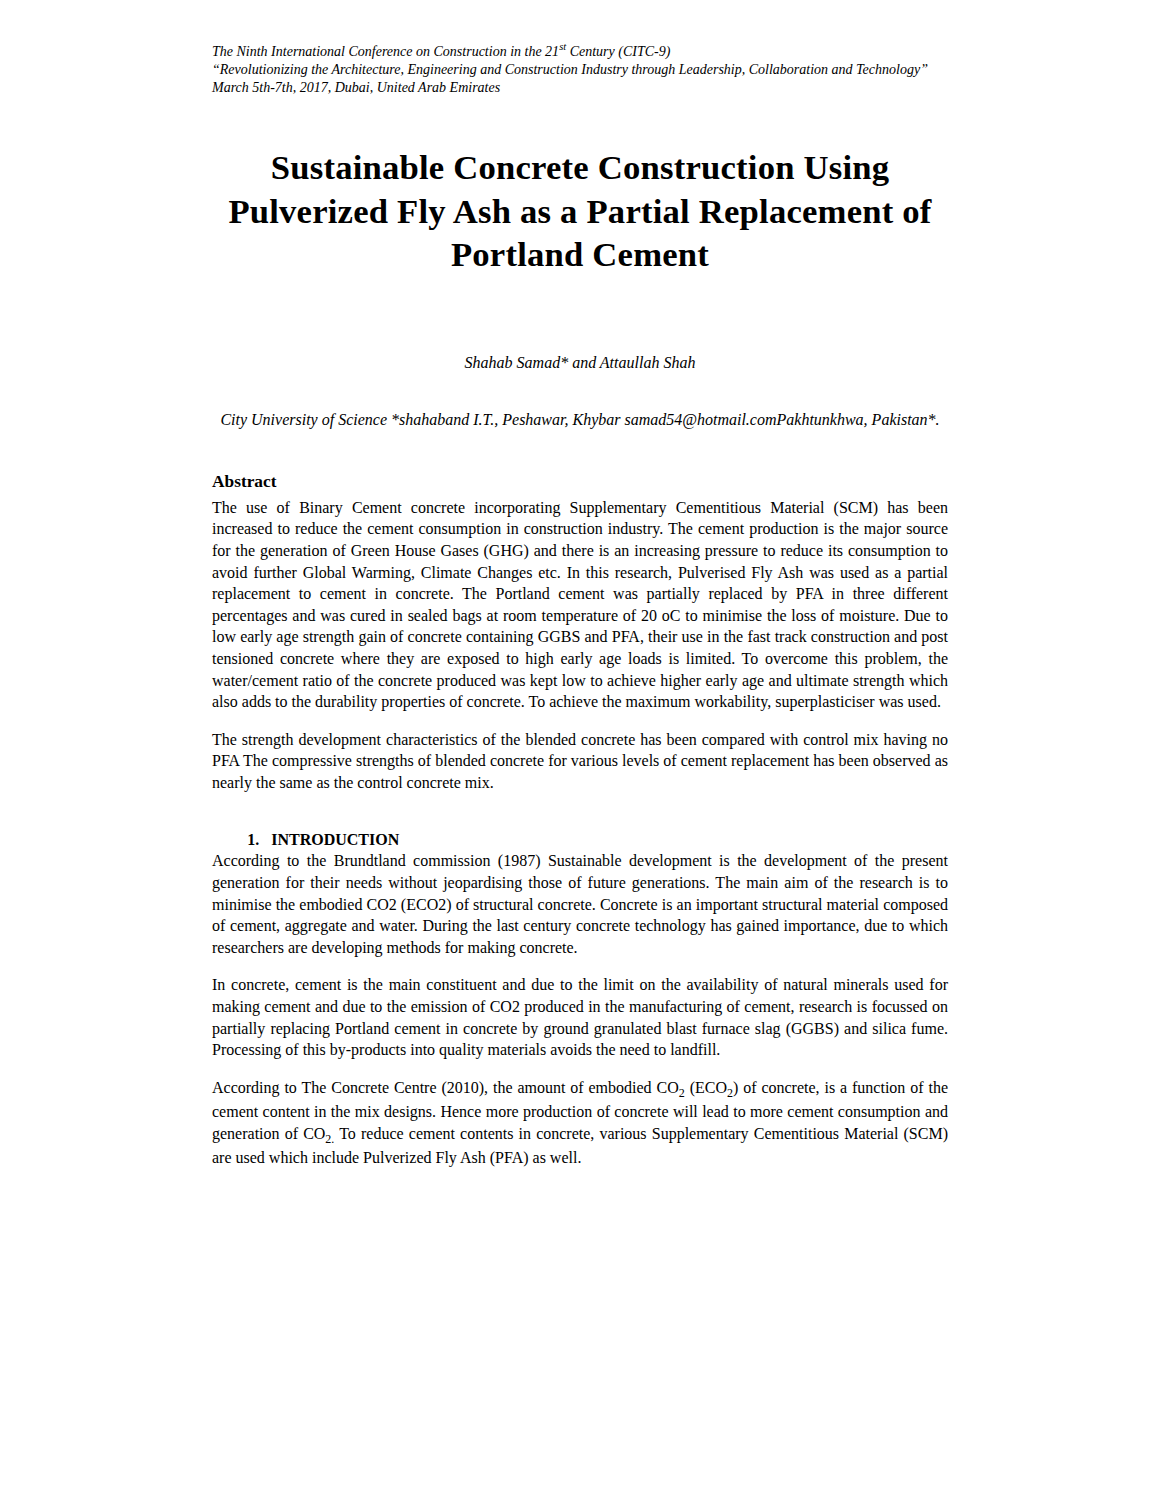The Ninth International Conference on Construction in the 21st Century (CITC-9)
“Revolutionizing the Architecture, Engineering and Construction Industry through Leadership, Collaboration and Technology”
March 5th-7th, 2017, Dubai, United Arab Emirates
Sustainable Concrete Construction Using Pulverized Fly Ash as a Partial Replacement of Portland Cement
Shahab Samad* and Attaullah Shah
City University of Science *shahaband I.T., Peshawar, Khybar samad54@hotmail.comPakhtunkhwa, Pakistan*.
Abstract
The use of Binary Cement concrete incorporating Supplementary Cementitious Material (SCM) has been increased to reduce the cement consumption in construction industry. The cement production is the major source for the generation of Green House Gases (GHG) and there is an increasing pressure to reduce its consumption to avoid further Global Warming, Climate Changes etc. In this research, Pulverised Fly Ash was used as a partial replacement to cement in concrete. The Portland cement was partially replaced by PFA in three different percentages and was cured in sealed bags at room temperature of 20 oC to minimise the loss of moisture. Due to low early age strength gain of concrete containing GGBS and PFA, their use in the fast track construction and post tensioned concrete where they are exposed to high early age loads is limited. To overcome this problem, the water/cement ratio of the concrete produced was kept low to achieve higher early age and ultimate strength which also adds to the durability properties of concrete. To achieve the maximum workability, superplasticiser was used.
The strength development characteristics of the blended concrete has been compared with control mix having no PFA The compressive strengths of blended concrete for various levels of cement replacement has been observed as nearly the same as the control concrete mix.
1. INTRODUCTION
According to the Brundtland commission (1987) Sustainable development is the development of the present generation for their needs without jeopardising those of future generations. The main aim of the research is to minimise the embodied CO2 (ECO2) of structural concrete. Concrete is an important structural material composed of cement, aggregate and water. During the last century concrete technology has gained importance, due to which researchers are developing methods for making concrete.
In concrete, cement is the main constituent and due to the limit on the availability of natural minerals used for making cement and due to the emission of CO2 produced in the manufacturing of cement, research is focussed on partially replacing Portland cement in concrete by ground granulated blast furnace slag (GGBS) and silica fume. Processing of this by-products into quality materials avoids the need to landfill.
According to The Concrete Centre (2010), the amount of embodied CO2 (ECO2) of concrete, is a function of the cement content in the mix designs. Hence more production of concrete will lead to more cement consumption and generation of CO2. To reduce cement contents in concrete, various Supplementary Cementitious Material (SCM) are used which include Pulverized Fly Ash (PFA) as well.